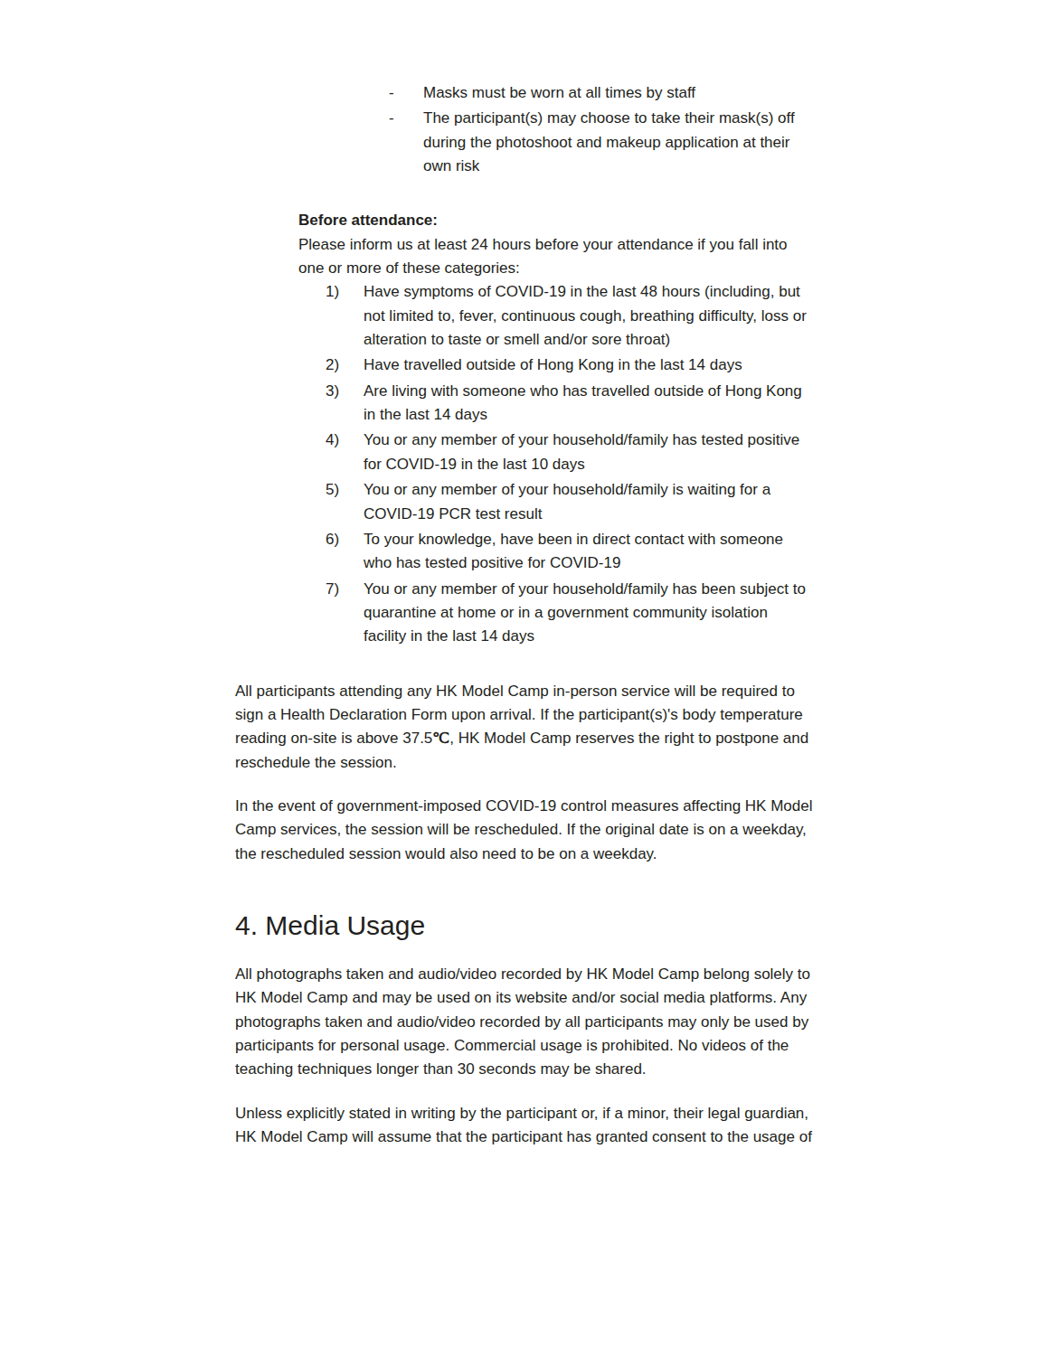Masks must be worn at all times by staff
The participant(s) may choose to take their mask(s) off during the photoshoot and makeup application at their own risk
Before attendance:
Please inform us at least 24 hours before your attendance if you fall into one or more of these categories:
Have symptoms of COVID-19 in the last 48 hours (including, but not limited to, fever, continuous cough, breathing difficulty, loss or alteration to taste or smell and/or sore throat)
Have travelled outside of Hong Kong in the last 14 days
Are living with someone who has travelled outside of Hong Kong in the last 14 days
You or any member of your household/family has tested positive for COVID-19 in the last 10 days
You or any member of your household/family is waiting for a COVID-19 PCR test result
To your knowledge, have been in direct contact with someone who has tested positive for COVID-19
You or any member of your household/family has been subject to quarantine at home or in a government community isolation facility in the last 14 days
All participants attending any HK Model Camp in-person service will be required to sign a Health Declaration Form upon arrival. If the participant(s)'s body temperature reading on-site is above 37.5℃, HK Model Camp reserves the right to postpone and reschedule the session.
In the event of government-imposed COVID-19 control measures affecting HK Model Camp services, the session will be rescheduled. If the original date is on a weekday, the rescheduled session would also need to be on a weekday.
4. Media Usage
All photographs taken and audio/video recorded by HK Model Camp belong solely to HK Model Camp and may be used on its website and/or social media platforms. Any photographs taken and audio/video recorded by all participants may only be used by participants for personal usage. Commercial usage is prohibited. No videos of the teaching techniques longer than 30 seconds may be shared.
Unless explicitly stated in writing by the participant or, if a minor, their legal guardian, HK Model Camp will assume that the participant has granted consent to the usage of